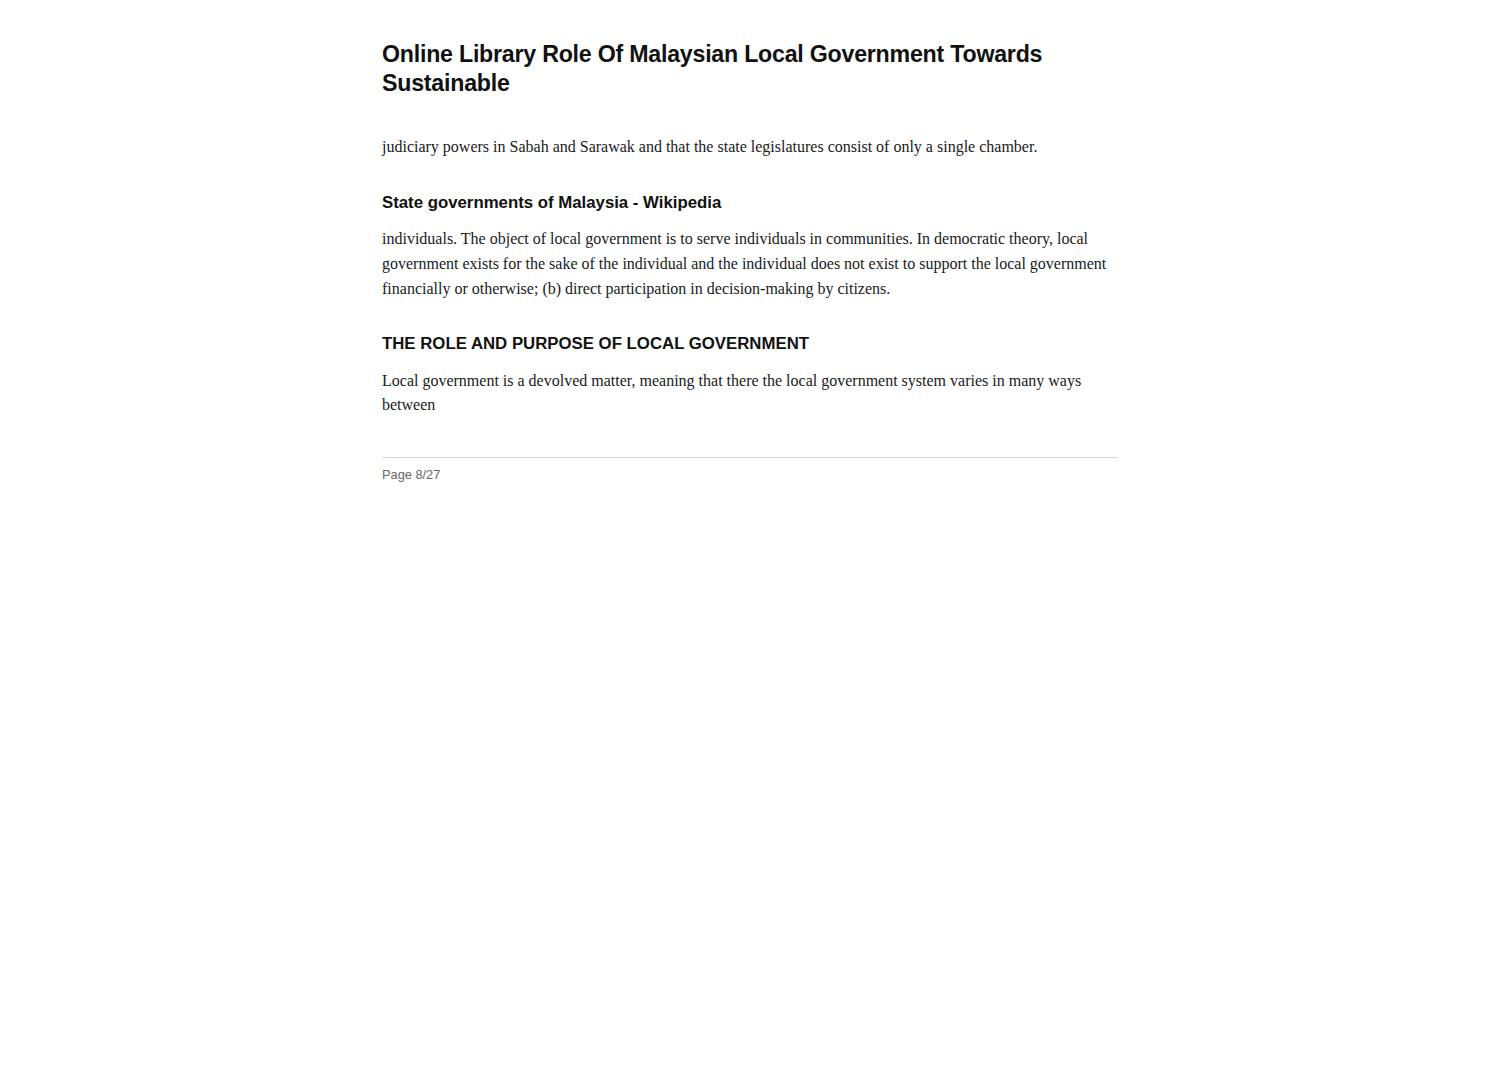Online Library Role Of Malaysian Local Government Towards Sustainable
judiciary powers in Sabah and Sarawak and that the state legislatures consist of only a single chamber.
State governments of Malaysia - Wikipedia
individuals. The object of local government is to serve individuals in communities. In democratic theory, local government exists for the sake of the individual and the individual does not exist to support the local government financially or otherwise; (b) direct participation in decision-making by citizens.
THE ROLE AND PURPOSE OF LOCAL GOVERNMENT
Local government is a devolved matter, meaning that there the local government system varies in many ways between
Page 8/27